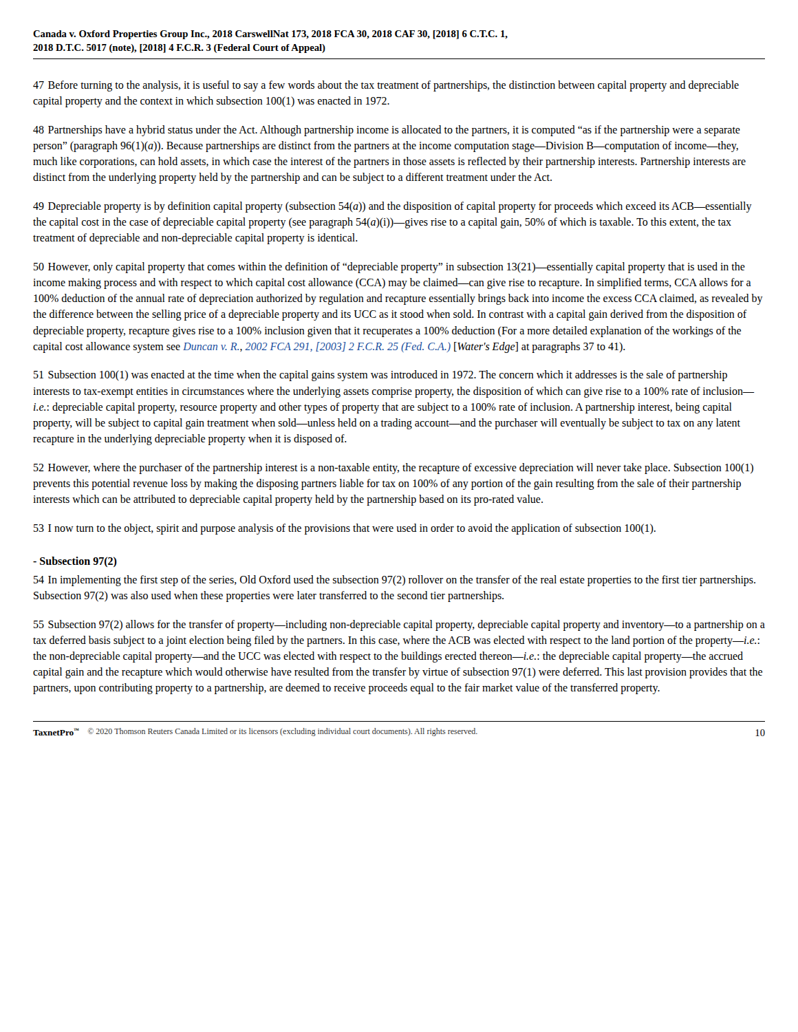Canada v. Oxford Properties Group Inc., 2018 CarswellNat 173, 2018 FCA 30, 2018 CAF 30, [2018] 6 C.T.C. 1,
2018 D.T.C. 5017 (note), [2018] 4 F.C.R. 3 (Federal Court of Appeal)
47 Before turning to the analysis, it is useful to say a few words about the tax treatment of partnerships, the distinction between capital property and depreciable capital property and the context in which subsection 100(1) was enacted in 1972.
48 Partnerships have a hybrid status under the Act. Although partnership income is allocated to the partners, it is computed “as if the partnership were a separate person” (paragraph 96(1)(a)). Because partnerships are distinct from the partners at the income computation stage—Division B—computation of income—they, much like corporations, can hold assets, in which case the interest of the partners in those assets is reflected by their partnership interests. Partnership interests are distinct from the underlying property held by the partnership and can be subject to a different treatment under the Act.
49 Depreciable property is by definition capital property (subsection 54(a)) and the disposition of capital property for proceeds which exceed its ACB—essentially the capital cost in the case of depreciable capital property (see paragraph 54(a)(i))—gives rise to a capital gain, 50% of which is taxable. To this extent, the tax treatment of depreciable and non-depreciable capital property is identical.
50 However, only capital property that comes within the definition of “depreciable property” in subsection 13(21)—essentially capital property that is used in the income making process and with respect to which capital cost allowance (CCA) may be claimed—can give rise to recapture. In simplified terms, CCA allows for a 100% deduction of the annual rate of depreciation authorized by regulation and recapture essentially brings back into income the excess CCA claimed, as revealed by the difference between the selling price of a depreciable property and its UCC as it stood when sold. In contrast with a capital gain derived from the disposition of depreciable property, recapture gives rise to a 100% inclusion given that it recuperates a 100% deduction (For a more detailed explanation of the workings of the capital cost allowance system see Duncan v. R., 2002 FCA 291, [2003] 2 F.C.R. 25 (Fed. C.A.) [Water's Edge] at paragraphs 37 to 41).
51 Subsection 100(1) was enacted at the time when the capital gains system was introduced in 1972. The concern which it addresses is the sale of partnership interests to tax-exempt entities in circumstances where the underlying assets comprise property, the disposition of which can give rise to a 100% rate of inclusion—i.e.: depreciable capital property, resource property and other types of property that are subject to a 100% rate of inclusion. A partnership interest, being capital property, will be subject to capital gain treatment when sold—unless held on a trading account—and the purchaser will eventually be subject to tax on any latent recapture in the underlying depreciable property when it is disposed of.
52 However, where the purchaser of the partnership interest is a non-taxable entity, the recapture of excessive depreciation will never take place. Subsection 100(1) prevents this potential revenue loss by making the disposing partners liable for tax on 100% of any portion of the gain resulting from the sale of their partnership interests which can be attributed to depreciable capital property held by the partnership based on its pro-rated value.
53 I now turn to the object, spirit and purpose analysis of the provisions that were used in order to avoid the application of subsection 100(1).
- Subsection 97(2)
54 In implementing the first step of the series, Old Oxford used the subsection 97(2) rollover on the transfer of the real estate properties to the first tier partnerships. Subsection 97(2) was also used when these properties were later transferred to the second tier partnerships.
55 Subsection 97(2) allows for the transfer of property—including non-depreciable capital property, depreciable capital property and inventory—to a partnership on a tax deferred basis subject to a joint election being filed by the partners. In this case, where the ACB was elected with respect to the land portion of the property—i.e.: the non-depreciable capital property—and the UCC was elected with respect to the buildings erected thereon—i.e.: the depreciable capital property—the accrued capital gain and the recapture which would otherwise have resulted from the transfer by virtue of subsection 97(1) were deferred. This last provision provides that the partners, upon contributing property to a partnership, are deemed to receive proceeds equal to the fair market value of the transferred property.
TaxnetPro™
© 2020 Thomson Reuters Canada Limited or its licensors (excluding individual court documents). All rights reserved.
10